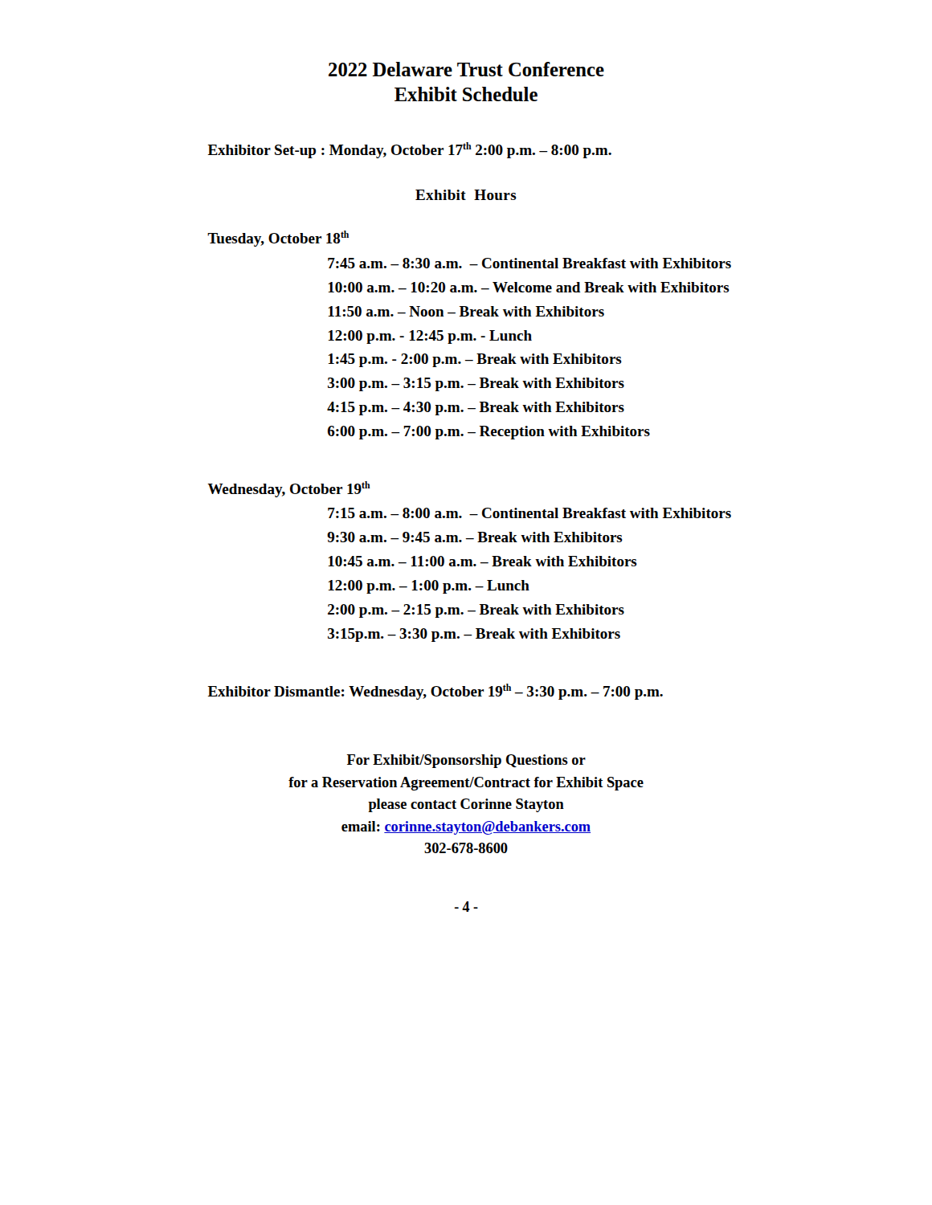2022 Delaware Trust ConferenceExhibit Schedule
Exhibitor Set-up : Monday, October 17th 2:00 p.m. – 8:00 p.m.
Exhibit Hours
Tuesday, October 18th
7:45 a.m. – 8:30 a.m. – Continental Breakfast with Exhibitors
10:00 a.m. – 10:20 a.m. – Welcome and Break with Exhibitors
11:50 a.m. – Noon – Break with Exhibitors
12:00 p.m. - 12:45 p.m. - Lunch
1:45 p.m. - 2:00 p.m. – Break with Exhibitors
3:00 p.m. – 3:15 p.m. – Break with Exhibitors
4:15 p.m. – 4:30 p.m. – Break with Exhibitors
6:00 p.m. – 7:00 p.m. – Reception with Exhibitors
Wednesday, October 19th
7:15 a.m. – 8:00 a.m. – Continental Breakfast with Exhibitors
9:30 a.m. – 9:45 a.m. – Break with Exhibitors
10:45 a.m. – 11:00 a.m. – Break with Exhibitors
12:00 p.m. – 1:00 p.m. – Lunch
2:00 p.m. – 2:15 p.m. – Break with Exhibitors
3:15p.m. – 3:30 p.m. – Break with Exhibitors
Exhibitor Dismantle: Wednesday, October 19th – 3:30 p.m. – 7:00 p.m.
For Exhibit/Sponsorship Questions or
for a Reservation Agreement/Contract for Exhibit Space
please contact Corinne Stayton
email: corinne.stayton@debankers.com
302-678-8600
- 4 -